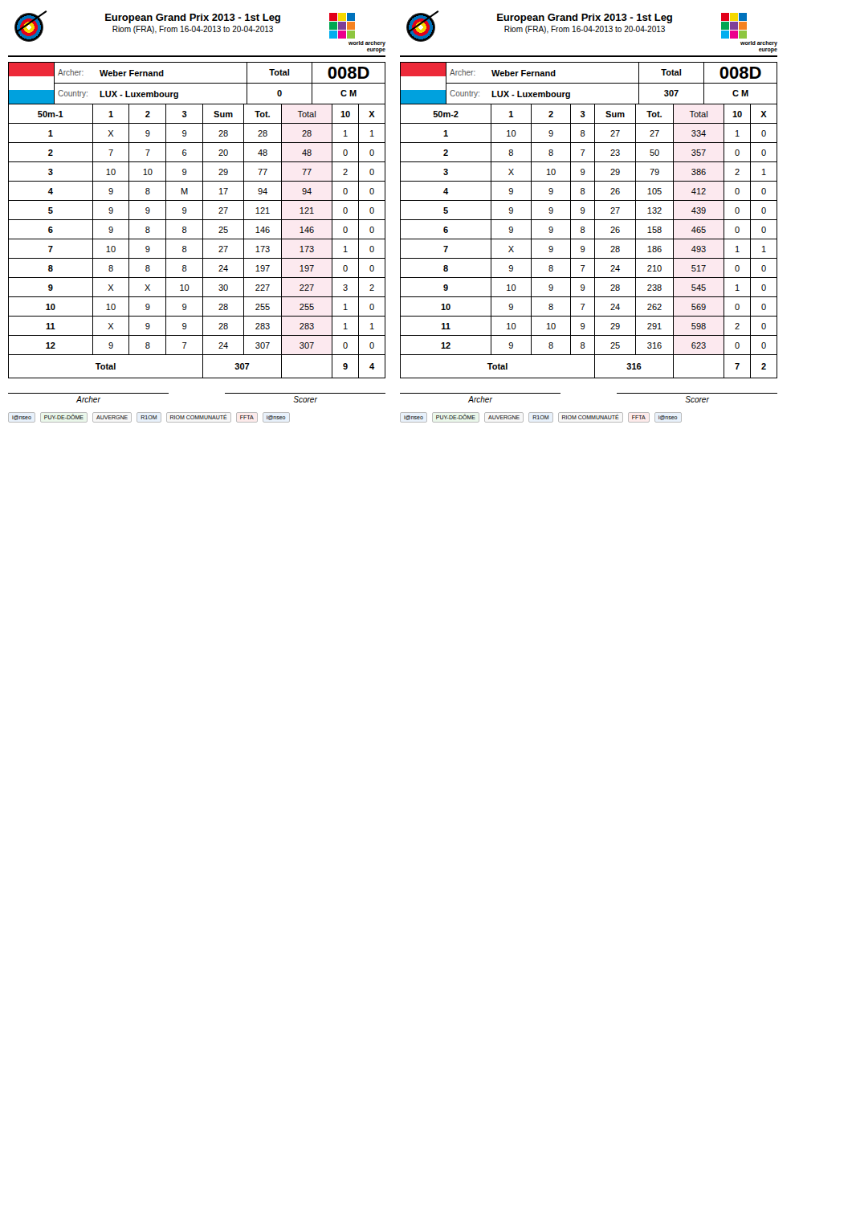European Grand Prix 2013 - 1st Leg
Riom (FRA), From 16-04-2013 to 20-04-2013
world archery
europe
Archer: Weber Fernand
Country: LUX - Luxembourg
Total
0
008D
C M
| 50m-1 | 1 | 2 | 3 | Sum | Tot. | Total | 10 | X |
| --- | --- | --- | --- | --- | --- | --- | --- | --- |
| 1 | X | 9 | 9 | 28 | 28 | 28 | 1 | 1 |
| 2 | 7 | 7 | 6 | 20 | 48 | 48 | 0 | 0 |
| 3 | 10 | 10 | 9 | 29 | 77 | 77 | 2 | 0 |
| 4 | 9 | 8 | M | 17 | 94 | 94 | 0 | 0 |
| 5 | 9 | 9 | 9 | 27 | 121 | 121 | 0 | 0 |
| 6 | 9 | 8 | 8 | 25 | 146 | 146 | 0 | 0 |
| 7 | 10 | 9 | 8 | 27 | 173 | 173 | 1 | 0 |
| 8 | 8 | 8 | 8 | 24 | 197 | 197 | 0 | 0 |
| 9 | X | X | 10 | 30 | 227 | 227 | 3 | 2 |
| 10 | 10 | 9 | 9 | 28 | 255 | 255 | 1 | 0 |
| 11 | X | 9 | 9 | 28 | 283 | 283 | 1 | 1 |
| 12 | 9 | 8 | 7 | 24 | 307 | 307 | 0 | 0 |
| Total | 307 | | 9 | 4 |
Archer
Scorer
i@nseo PUY-DE-DÔME AUVERGNE R1OM RIOM COMMUNAUTÉ FFTA i@nseo
European Grand Prix 2013 - 1st Leg
Riom (FRA), From 16-04-2013 to 20-04-2013
world archery
europe
Archer: Weber Fernand
Country: LUX - Luxembourg
Total
307
008D
C M
| 50m-2 | 1 | 2 | 3 | Sum | Tot. | Total | 10 | X |
| --- | --- | --- | --- | --- | --- | --- | --- | --- |
| 1 | 10 | 9 | 8 | 27 | 27 | 334 | 1 | 0 |
| 2 | 8 | 8 | 7 | 23 | 50 | 357 | 0 | 0 |
| 3 | X | 10 | 9 | 29 | 79 | 386 | 2 | 1 |
| 4 | 9 | 9 | 8 | 26 | 105 | 412 | 0 | 0 |
| 5 | 9 | 9 | 9 | 27 | 132 | 439 | 0 | 0 |
| 6 | 9 | 9 | 8 | 26 | 158 | 465 | 0 | 0 |
| 7 | X | 9 | 9 | 28 | 186 | 493 | 1 | 1 |
| 8 | 9 | 8 | 7 | 24 | 210 | 517 | 0 | 0 |
| 9 | 10 | 9 | 9 | 28 | 238 | 545 | 1 | 0 |
| 10 | 9 | 8 | 7 | 24 | 262 | 569 | 0 | 0 |
| 11 | 10 | 10 | 9 | 29 | 291 | 598 | 2 | 0 |
| 12 | 9 | 8 | 8 | 25 | 316 | 623 | 0 | 0 |
| Total | 316 | | 7 | 2 |
Archer
Scorer
i@nseo PUY-DE-DÔME AUVERGNE R1OM RIOM COMMUNAUTÉ FFTA i@nseo